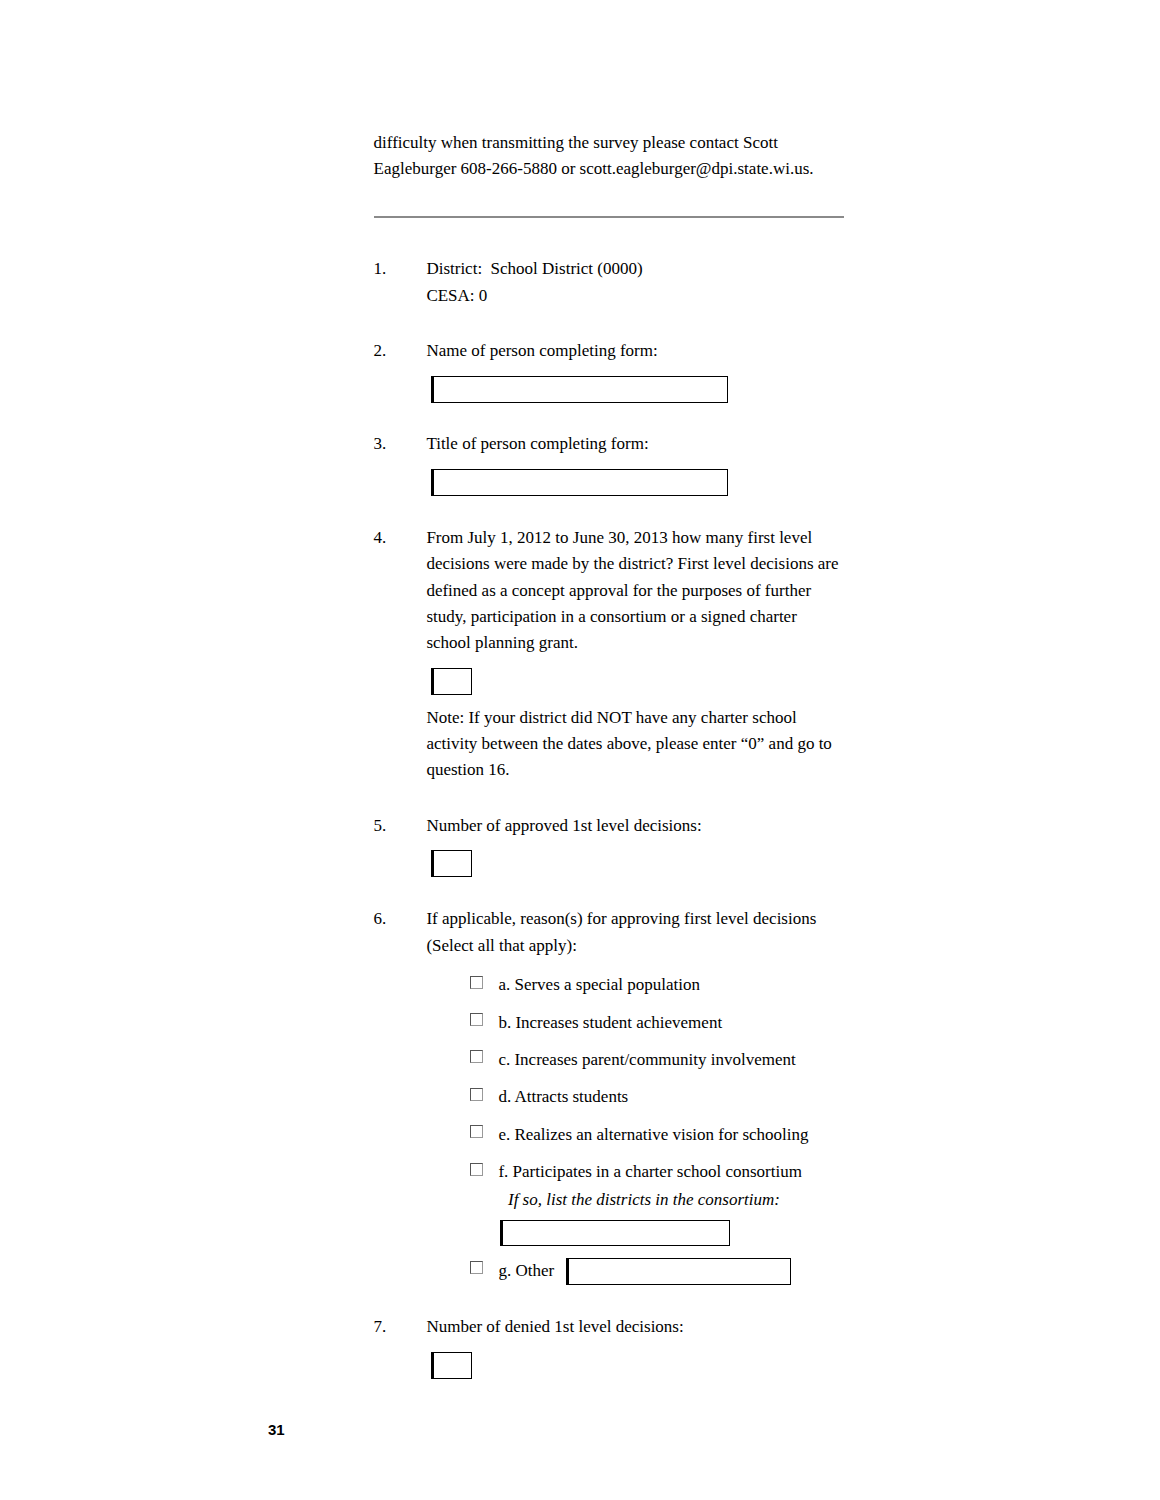difficulty when transmitting the survey please contact Scott Eagleburger 608-266-5880 or scott.eagleburger@dpi.state.wi.us.
1. District: School District (0000)
CESA: 0
2. Name of person completing form:
3. Title of person completing form:
4. From July 1, 2012 to June 30, 2013 how many first level decisions were made by the district? First level decisions are defined as a concept approval for the purposes of further study, participation in a consortium or a signed charter school planning grant.
Note: If your district did NOT have any charter school activity between the dates above, please enter “0” and go to question 16.
5. Number of approved 1st level decisions:
6. If applicable, reason(s) for approving first level decisions (Select all that apply):
a. Serves a special population
b. Increases student achievement
c. Increases parent/community involvement
d. Attracts students
e. Realizes an alternative vision for schooling
f. Participates in a charter school consortium
If so, list the districts in the consortium:
g. Other
7. Number of denied 1st level decisions:
31